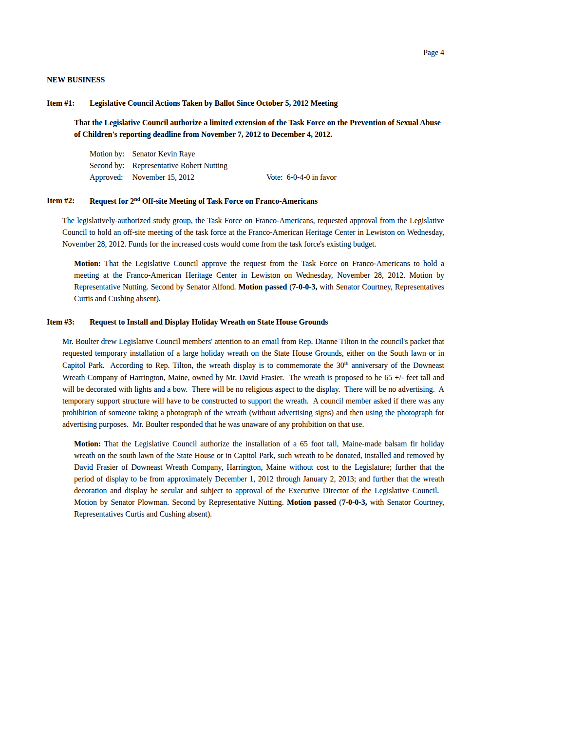Page 4
NEW BUSINESS
Item #1: Legislative Council Actions Taken by Ballot Since October 5, 2012 Meeting
That the Legislative Council authorize a limited extension of the Task Force on the Prevention of Sexual Abuse of Children's reporting deadline from November 7, 2012 to December 4, 2012.
| Motion by: | Senator Kevin Raye | |
| Second by: | Representative Robert Nutting | |
| Approved: | November 15, 2012 | Vote: 6-0-4-0 in favor |
Item #2: Request for 2nd Off-site Meeting of Task Force on Franco-Americans
The legislatively-authorized study group, the Task Force on Franco-Americans, requested approval from the Legislative Council to hold an off-site meeting of the task force at the Franco-American Heritage Center in Lewiston on Wednesday, November 28, 2012. Funds for the increased costs would come from the task force's existing budget.
Motion: That the Legislative Council approve the request from the Task Force on Franco-Americans to hold a meeting at the Franco-American Heritage Center in Lewiston on Wednesday, November 28, 2012. Motion by Representative Nutting. Second by Senator Alfond. Motion passed (7-0-0-3, with Senator Courtney, Representatives Curtis and Cushing absent).
Item #3: Request to Install and Display Holiday Wreath on State House Grounds
Mr. Boulter drew Legislative Council members' attention to an email from Rep. Dianne Tilton in the council's packet that requested temporary installation of a large holiday wreath on the State House Grounds, either on the South lawn or in Capitol Park. According to Rep. Tilton, the wreath display is to commemorate the 30th anniversary of the Downeast Wreath Company of Harrington, Maine, owned by Mr. David Frasier. The wreath is proposed to be 65 +/- feet tall and will be decorated with lights and a bow. There will be no religious aspect to the display. There will be no advertising. A temporary support structure will have to be constructed to support the wreath. A council member asked if there was any prohibition of someone taking a photograph of the wreath (without advertising signs) and then using the photograph for advertising purposes. Mr. Boulter responded that he was unaware of any prohibition on that use.
Motion: That the Legislative Council authorize the installation of a 65 foot tall, Maine-made balsam fir holiday wreath on the south lawn of the State House or in Capitol Park, such wreath to be donated, installed and removed by David Frasier of Downeast Wreath Company, Harrington, Maine without cost to the Legislature; further that the period of display to be from approximately December 1, 2012 through January 2, 2013; and further that the wreath decoration and display be secular and subject to approval of the Executive Director of the Legislative Council. Motion by Senator Plowman. Second by Representative Nutting. Motion passed (7-0-0-3, with Senator Courtney, Representatives Curtis and Cushing absent).